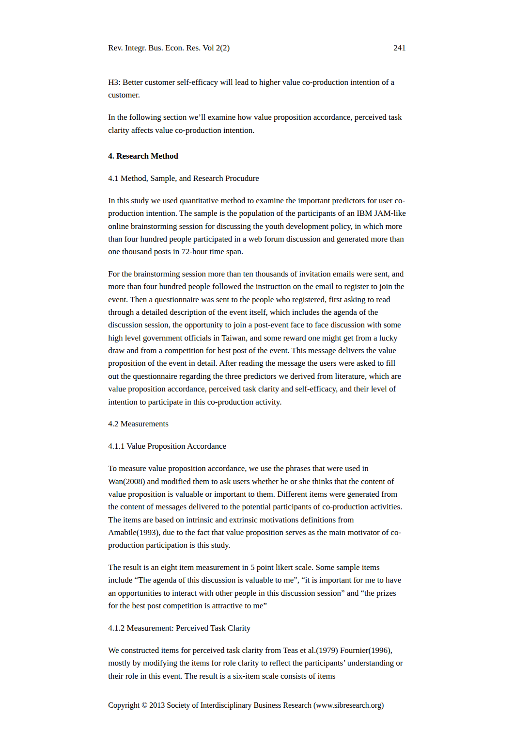Rev. Integr. Bus. Econ. Res. Vol 2(2) 241
H3: Better customer self-efficacy will lead to higher value co-production intention of a customer.
In the following section we’ll examine how value proposition accordance, perceived task clarity affects value co-production intention.
4. Research Method
4.1 Method, Sample, and Research Procudure
In this study we used quantitative method to examine the important predictors for user co-production intention. The sample is the population of the participants of an IBM JAM-like online brainstorming session for discussing the youth development policy, in which more than four hundred people participated in a web forum discussion and generated more than one thousand posts in 72-hour time span.
For the brainstorming session more than ten thousands of invitation emails were sent, and more than four hundred people followed the instruction on the email to register to join the event. Then a questionnaire was sent to the people who registered, first asking to read through a detailed description of the event itself, which includes the agenda of the discussion session, the opportunity to join a post-event face to face discussion with some high level government officials in Taiwan, and some reward one might get from a lucky draw and from a competition for best post of the event. This message delivers the value proposition of the event in detail. After reading the message the users were asked to fill out the questionnaire regarding the three predictors we derived from literature, which are value proposition accordance, perceived task clarity and self-efficacy, and their level of intention to participate in this co-production activity.
4.2 Measurements
4.1.1 Value Proposition Accordance
To measure value proposition accordance, we use the phrases that were used in Wan(2008) and modified them to ask users whether he or she thinks that the content of value proposition is valuable or important to them. Different items were generated from the content of messages delivered to the potential participants of co-production activities. The items are based on intrinsic and extrinsic motivations definitions from Amabile(1993), due to the fact that value proposition serves as the main motivator of co-production participation is this study.
The result is an eight item measurement in 5 point likert scale. Some sample items include “The agenda of this discussion is valuable to me”, “it is important for me to have an opportunities to interact with other people in this discussion session” and “the prizes for the best post competition is attractive to me”
4.1.2 Measurement: Perceived Task Clarity
We constructed items for perceived task clarity from Teas et al.(1979) Fournier(1996), mostly by modifying the items for role clarity to reflect the participants’ understanding or their role in this event. The result is a six-item scale consists of items
Copyright © 2013 Society of Interdisciplinary Business Research (www.sibresearch.org)